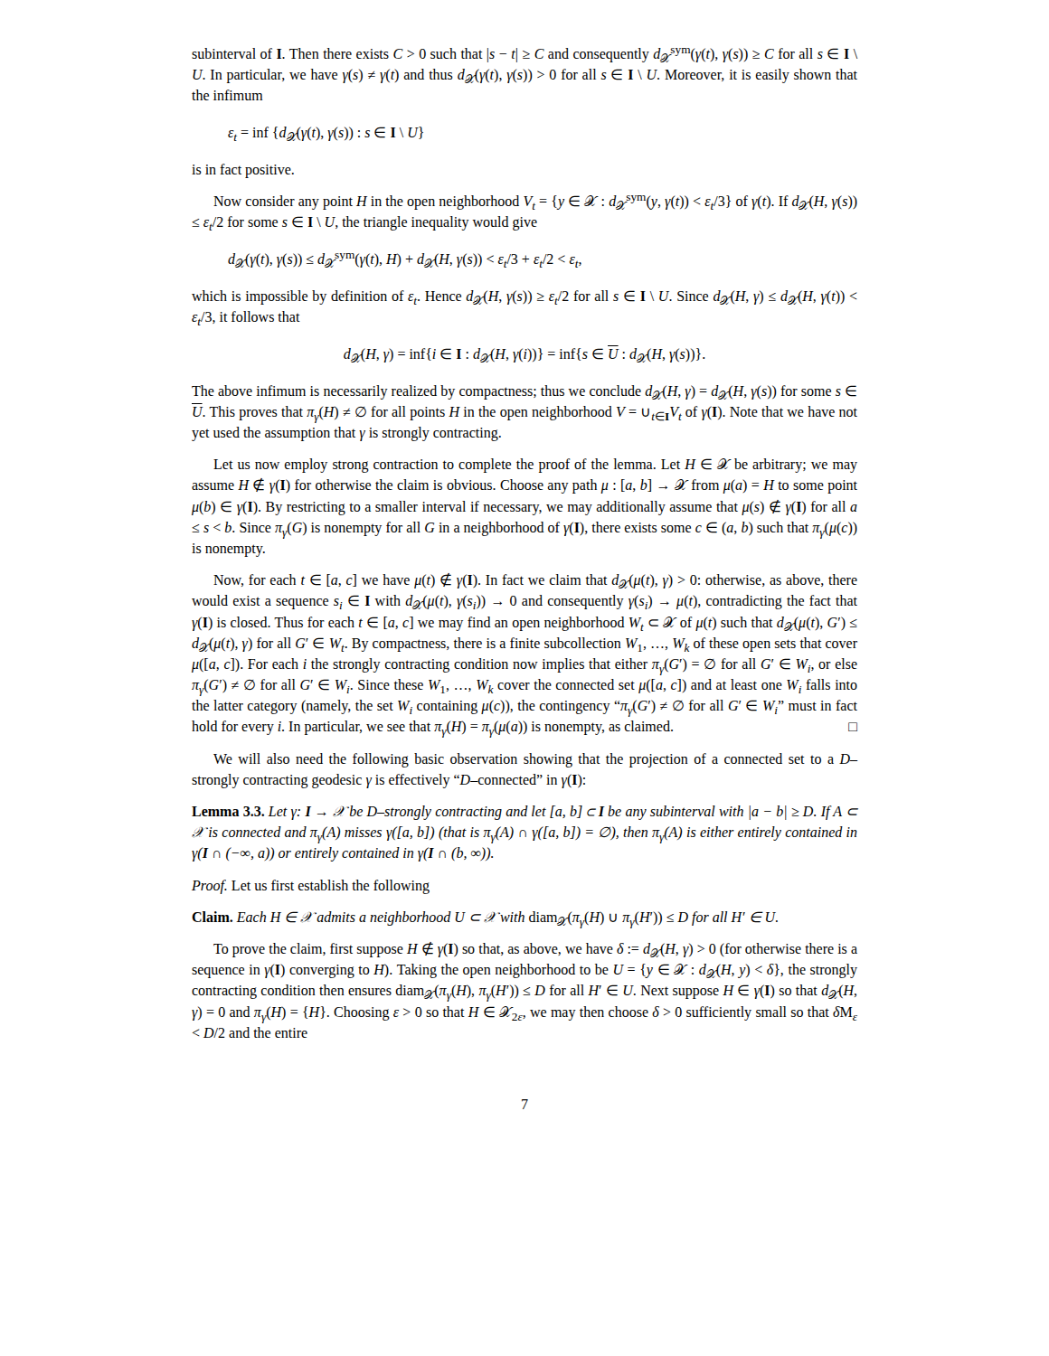subinterval of I. Then there exists C > 0 such that |s − t| ≥ C and consequently d𝒳sym(γ(t), γ(s)) ≥ C for all s ∈ I \ U. In particular, we have γ(s) ≠ γ(t) and thus d𝒳(γ(t), γ(s)) > 0 for all s ∈ I \ U. Moreover, it is easily shown that the infimum
εt = inf {d𝒳(γ(t), γ(s)) : s ∈ I \ U}
is in fact positive.
Now consider any point H in the open neighborhood Vt = {y ∈ 𝒳 : d𝒳sym(y, γ(t)) < εt/3} of γ(t). If d𝒳(H, γ(s)) ≤ εt/2 for some s ∈ I \ U, the triangle inequality would give
d𝒳(γ(t), γ(s)) ≤ d𝒳sym(γ(t), H) + d𝒳(H, γ(s)) < εt/3 + εt/2 < εt,
which is impossible by definition of εt. Hence d𝒳(H, γ(s)) ≥ εt/2 for all s ∈ I \ U. Since d𝒳(H, γ) ≤ d𝒳(H, γ(t)) < εt/3, it follows that
d𝒳(H, γ) = inf{i ∈ I : d𝒳(H, γ(i))} = inf{s ∈ U : d𝒳(H, γ(s))}.
The above infimum is necessarily realized by compactness; thus we conclude d𝒳(H, γ) = d𝒳(H, γ(s)) for some s ∈ U. This proves that πγ(H) ≠ ∅ for all points H in the open neighborhood V = ∪t∈IVt of γ(I). Note that we have not yet used the assumption that γ is strongly contracting.
Let us now employ strong contraction to complete the proof of the lemma. Let H ∈ 𝒳 be arbitrary; we may assume H ∉ γ(I) for otherwise the claim is obvious. Choose any path μ : [a, b] → 𝒳 from μ(a) = H to some point μ(b) ∈ γ(I). By restricting to a smaller interval if necessary, we may additionally assume that μ(s) ∉ γ(I) for all a ≤ s < b. Since πγ(G) is nonempty for all G in a neighborhood of γ(I), there exists some c ∈ (a, b) such that πγ(μ(c)) is nonempty.
Now, for each t ∈ [a, c] we have μ(t) ∉ γ(I). In fact we claim that d𝒳(μ(t), γ) > 0: otherwise, as above, there would exist a sequence si ∈ I with d𝒳(μ(t), γ(si)) → 0 and consequently γ(si) → μ(t), contradicting the fact that γ(I) is closed. Thus for each t ∈ [a, c] we may find an open neighborhood Wt ⊂ 𝒳 of μ(t) such that d𝒳(μ(t), G′) ≤ d𝒳(μ(t), γ) for all G′ ∈ Wt. By compactness, there is a finite subcollection W1, …, Wk of these open sets that cover μ([a, c]). For each i the strongly contracting condition now implies that either πγ(G′) = ∅ for all G′ ∈ Wi, or else πγ(G′) ≠ ∅ for all G′ ∈ Wi. Since these W1, …, Wk cover the connected set μ([a, c]) and at least one Wi falls into the latter category (namely, the set Wi containing μ(c)), the contingency “πγ(G′) ≠ ∅ for all G′ ∈ Wi” must in fact hold for every i. In particular, we see that πγ(H) = πγ(μ(a)) is nonempty, as claimed. □
We will also need the following basic observation showing that the projection of a connected set to a D–strongly contracting geodesic γ is effectively “D–connected” in γ(I):
Lemma 3.3. Let γ: I → 𝒳 be D–strongly contracting and let [a, b] ⊂ I be any subinterval with |a − b| ≥ D. If A ⊂ 𝒳 is connected and πγ(A) misses γ([a, b]) (that is πγ(A) ∩ γ([a, b]) = ∅), then πγ(A) is either entirely contained in γ(I ∩ (−∞, a)) or entirely contained in γ(I ∩ (b, ∞)).
Proof. Let us first establish the following
Claim. Each H ∈ 𝒳 admits a neighborhood U ⊂ 𝒳 with diam𝒳(πγ(H) ∪ πγ(H′)) ≤ D for all H′ ∈ U.
To prove the claim, first suppose H ∉ γ(I) so that, as above, we have δ := d𝒳(H, γ) > 0 (for otherwise there is a sequence in γ(I) converging to H). Taking the open neighborhood to be U = {y ∈ 𝒳 : d𝒳(H, y) < δ}, the strongly contracting condition then ensures diam𝒳(πγ(H), πγ(H′)) ≤ D for all H′ ∈ U. Next suppose H ∈ γ(I) so that d𝒳(H, γ) = 0 and πγ(H) = {H}. Choosing ε > 0 so that H ∈ 𝒳2ε, we may then choose δ > 0 sufficiently small so that δ Mε < D/2 and the entire
7